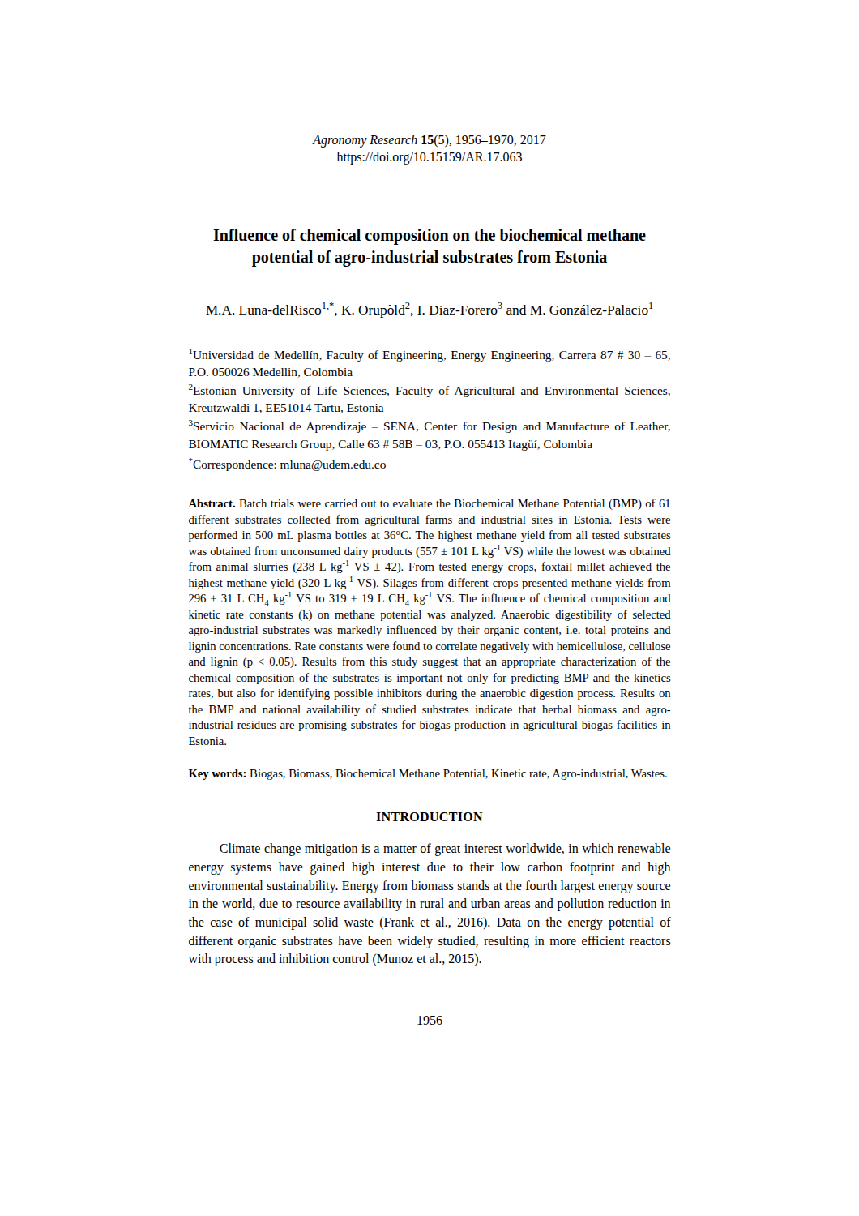Agronomy Research 15(5), 1956–1970, 2017
https://doi.org/10.15159/AR.17.063
Influence of chemical composition on the biochemical methane
potential of agro-industrial substrates from Estonia
M.A. Luna-delRisco1,*, K. Orupõld2, I. Diaz-Forero3 and M. González-Palacio1
1Universidad de Medellín, Faculty of Engineering, Energy Engineering, Carrera 87 # 30 – 65, P.O. 050026 Medellin, Colombia
2Estonian University of Life Sciences, Faculty of Agricultural and Environmental Sciences, Kreutzwaldi 1, EE51014 Tartu, Estonia
3Servicio Nacional de Aprendizaje – SENA, Center for Design and Manufacture of Leather, BIOMATIC Research Group, Calle 63 # 58B – 03, P.O. 055413 Itagüí, Colombia
*Correspondence: mluna@udem.edu.co
Abstract. Batch trials were carried out to evaluate the Biochemical Methane Potential (BMP) of 61 different substrates collected from agricultural farms and industrial sites in Estonia. Tests were performed in 500 mL plasma bottles at 36°C. The highest methane yield from all tested substrates was obtained from unconsumed dairy products (557 ± 101 L kg-1 VS) while the lowest was obtained from animal slurries (238 L kg-1 VS ± 42). From tested energy crops, foxtail millet achieved the highest methane yield (320 L kg-1 VS). Silages from different crops presented methane yields from 296 ± 31 L CH4 kg-1 VS to 319 ± 19 L CH4 kg-1 VS. The influence of chemical composition and kinetic rate constants (k) on methane potential was analyzed. Anaerobic digestibility of selected agro-industrial substrates was markedly influenced by their organic content, i.e. total proteins and lignin concentrations. Rate constants were found to correlate negatively with hemicellulose, cellulose and lignin (p < 0.05). Results from this study suggest that an appropriate characterization of the chemical composition of the substrates is important not only for predicting BMP and the kinetics rates, but also for identifying possible inhibitors during the anaerobic digestion process. Results on the BMP and national availability of studied substrates indicate that herbal biomass and agro-industrial residues are promising substrates for biogas production in agricultural biogas facilities in Estonia.
Key words: Biogas, Biomass, Biochemical Methane Potential, Kinetic rate, Agro-industrial, Wastes.
INTRODUCTION
Climate change mitigation is a matter of great interest worldwide, in which renewable energy systems have gained high interest due to their low carbon footprint and high environmental sustainability. Energy from biomass stands at the fourth largest energy source in the world, due to resource availability in rural and urban areas and pollution reduction in the case of municipal solid waste (Frank et al., 2016). Data on the energy potential of different organic substrates have been widely studied, resulting in more efficient reactors with process and inhibition control (Munoz et al., 2015).
1956